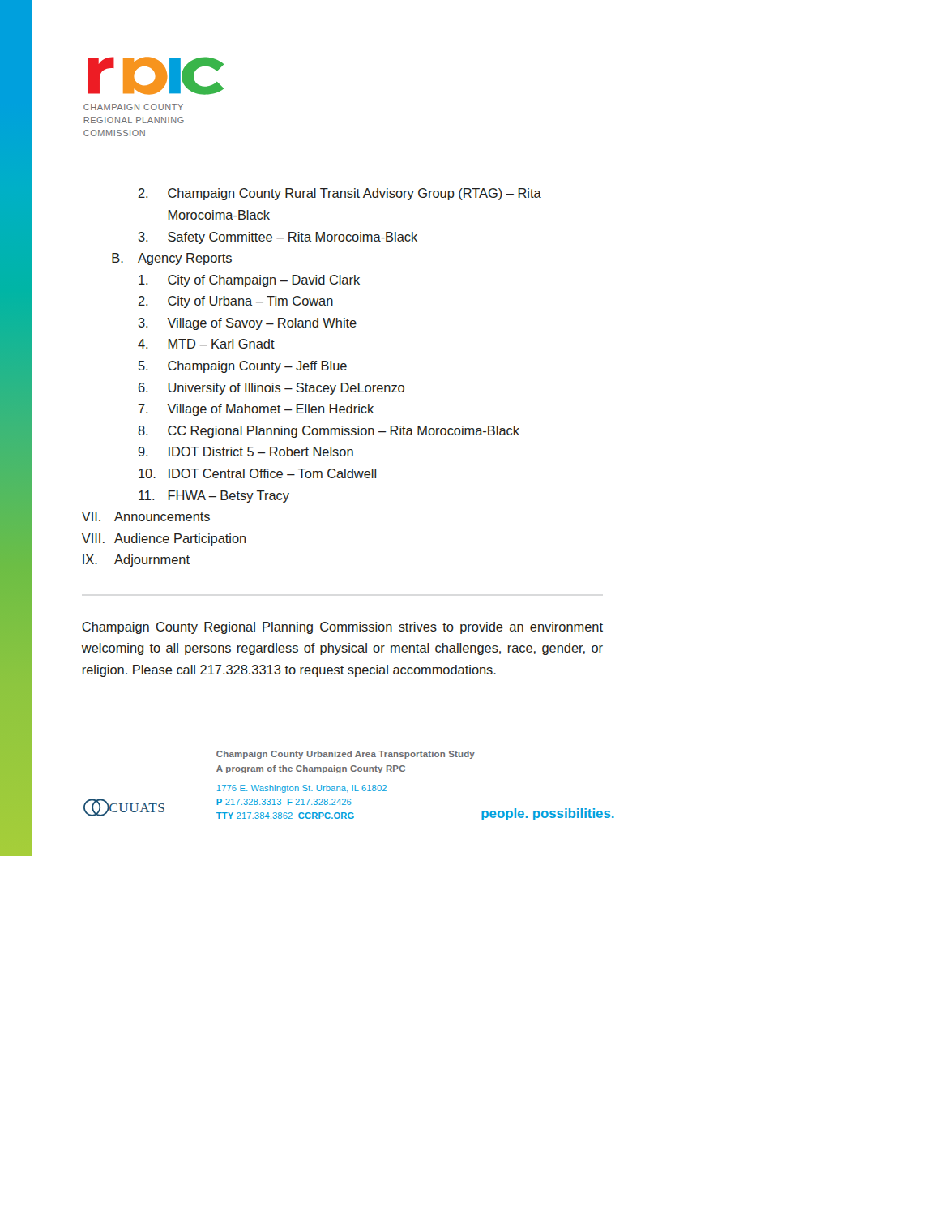Champaign County
Regional Planning
Commission
2.
Champaign County Rural Transit Advisory Group (RTAG) – Rita Morocoima-Black
3.
Safety Committee – Rita Morocoima-Black
B.
Agency Reports
1.
City of Champaign – David Clark
2.
City of Urbana – Tim Cowan
3.
Village of Savoy – Roland White
4.
MTD – Karl Gnadt
5.
Champaign County – Jeff Blue
6.
University of Illinois – Stacey DeLorenzo
7.
Village of Mahomet – Ellen Hedrick
8.
CC Regional Planning Commission – Rita Morocoima-Black
9.
IDOT District 5 – Robert Nelson
10.
IDOT Central Office – Tom Caldwell
11.
FHWA – Betsy Tracy
VII.
Announcements
VIII.
Audience Participation
IX.
Adjournment
Champaign County Regional Planning Commission strives to provide an environment welcoming to all persons regardless of physical or mental challenges, race, gender, or religion. Please call 217.328.3313 to request special accommodations.
CUUATS
Champaign County Urbanized Area Transportation Study
A program of the Champaign County RPC
1776 E. Washington St. Urbana, IL 61802
P 217.328.3313 F 217.328.2426
TTY 217.384.3862 CCRPC.ORG
people. possibilities.